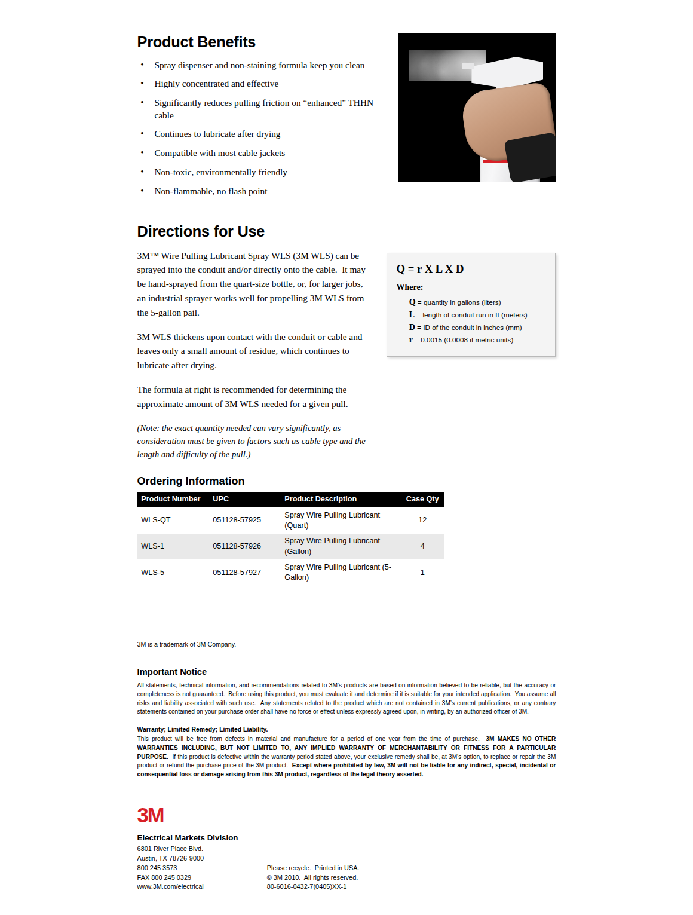Product Benefits
Spray dispenser and non-staining formula keep you clean
Highly concentrated and effective
Significantly reduces pulling friction on “enhanced” THHN cable
Continues to lubricate after drying
Compatible with most cable jackets
Non-toxic, environmentally friendly
Non-flammable, no flash point
3M
Spray Lube
Directions for Use
3M™ Wire Pulling Lubricant Spray WLS (3M WLS) can be sprayed into the conduit and/or directly onto the cable. It may be hand-sprayed from the quart-size bottle, or, for larger jobs, an industrial sprayer works well for propelling 3M WLS from the 5-gallon pail.
3M WLS thickens upon contact with the conduit or cable and leaves only a small amount of residue, which continues to lubricate after drying.
The formula at right is recommended for determining the approximate amount of 3M WLS needed for a given pull.
(Note: the exact quantity needed can vary significantly, as consideration must be given to factors such as cable type and the length and difficulty of the pull.)
Q = r X L X D
Where:
Q = quantity in gallons (liters)
L = length of conduit run in ft (meters)
D = ID of the conduit in inches (mm)
r = 0.0015 (0.0008 if metric units)
Ordering Information
| Product Number | UPC | Product Description | Case Qty |
| --- | --- | --- | --- |
| WLS-QT | 051128-57925 | Spray Wire Pulling Lubricant (Quart) | 12 |
| WLS-1 | 051128-57926 | Spray Wire Pulling Lubricant (Gallon) | 4 |
| WLS-5 | 051128-57927 | Spray Wire Pulling Lubricant (5-Gallon) | 1 |
3M is a trademark of 3M Company.
Important Notice
All statements, technical information, and recommendations related to 3M’s products are based on information believed to be reliable, but the accuracy or completeness is not guaranteed. Before using this product, you must evaluate it and determine if it is suitable for your intended application. You assume all risks and liability associated with such use. Any statements related to the product which are not contained in 3M’s current publications, or any contrary statements contained on your purchase order shall have no force or effect unless expressly agreed upon, in writing, by an authorized officer of 3M.
Warranty; Limited Remedy; Limited Liability.
This product will be free from defects in material and manufacture for a period of one year from the time of purchase. 3M MAKES NO OTHER WARRANTIES INCLUDING, BUT NOT LIMITED TO, ANY IMPLIED WARRANTY OF MERCHANTABILITY OR FITNESS FOR A PARTICULAR PURPOSE. If this product is defective within the warranty period stated above, your exclusive remedy shall be, at 3M’s option, to replace or repair the 3M product or refund the purchase price of the 3M product. Except where prohibited by law, 3M will not be liable for any indirect, special, incidental or consequential loss or damage arising from this 3M product, regardless of the legal theory asserted.
3M
Electrical Markets Division
6801 River Place Blvd.
Austin, TX 78726-9000
800 245 3573
FAX 800 245 0329
www.3M.com/electrical
Please recycle. Printed in USA.
© 3M 2010. All rights reserved.
80-6016-0432-7(0405)XX-1